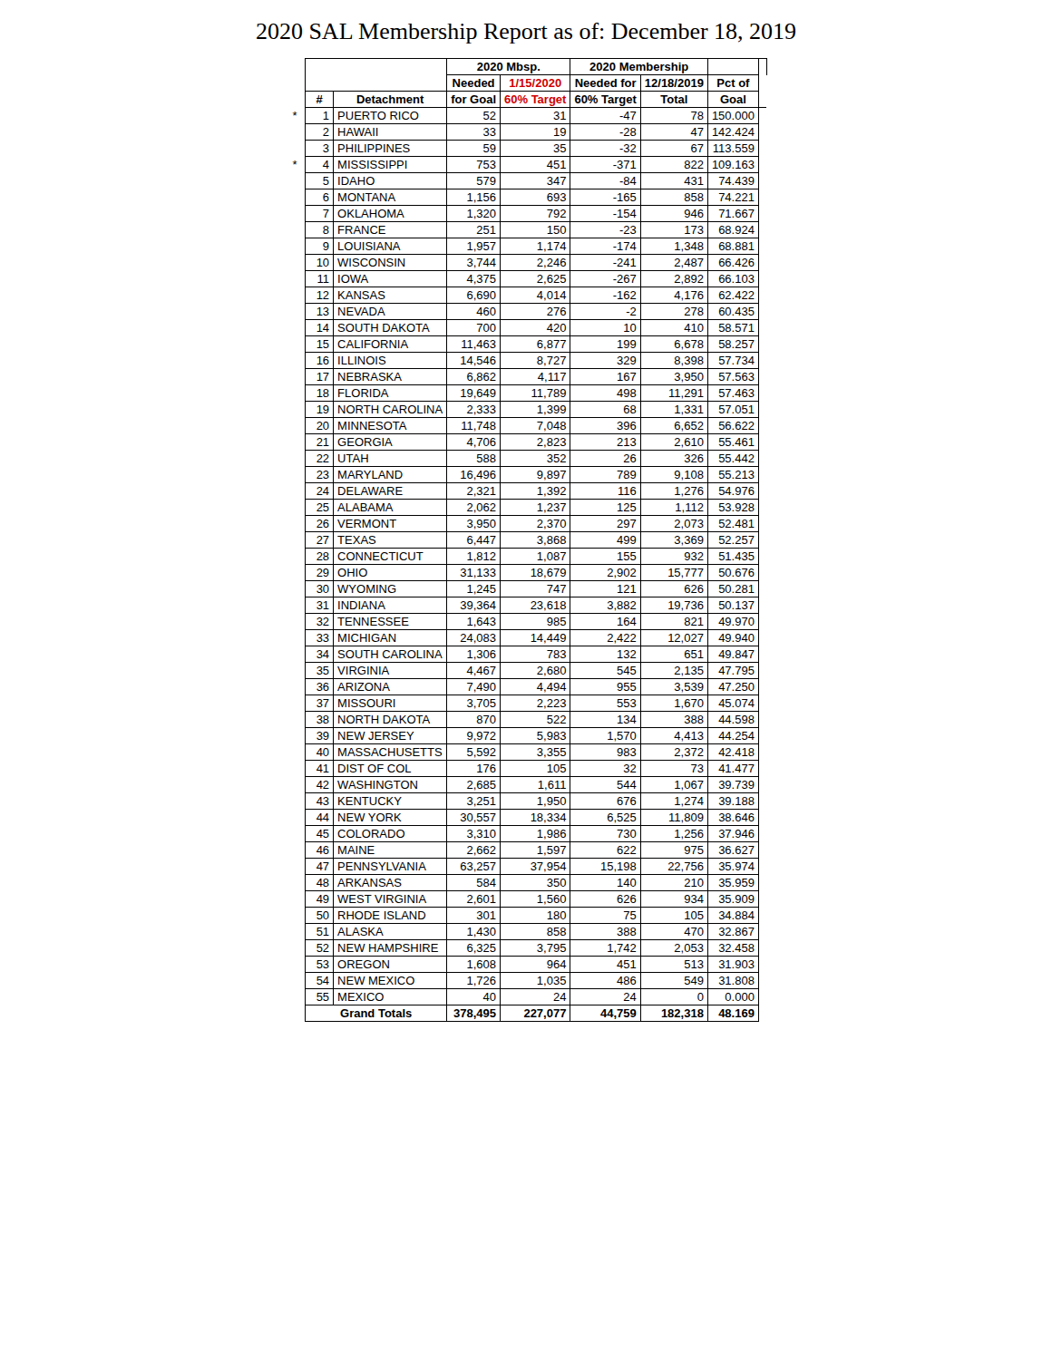2020 SAL Membership Report as of: December 18, 2019
| | | | 2020 Mbsp. | 2020 Membership | | |
| --- | --- | --- | --- | --- | --- | --- |
| | | | Needed | 1/15/2020 | Needed for | 12/18/2019 | Pct of | |
| | # | Detachment | for Goal | 60% Target | 60% Target | Total | Goal | |
| * | 1 | PUERTO RICO | 52 | 31 | -47 | 78 | 150.000 | |
| | 2 | HAWAII | 33 | 19 | -28 | 47 | 142.424 | |
| | 3 | PHILIPPINES | 59 | 35 | -32 | 67 | 113.559 | |
| * | 4 | MISSISSIPPI | 753 | 451 | -371 | 822 | 109.163 | |
| | 5 | IDAHO | 579 | 347 | -84 | 431 | 74.439 | |
| | 6 | MONTANA | 1,156 | 693 | -165 | 858 | 74.221 | |
| | 7 | OKLAHOMA | 1,320 | 792 | -154 | 946 | 71.667 | |
| | 8 | FRANCE | 251 | 150 | -23 | 173 | 68.924 | |
| | 9 | LOUISIANA | 1,957 | 1,174 | -174 | 1,348 | 68.881 | |
| | 10 | WISCONSIN | 3,744 | 2,246 | -241 | 2,487 | 66.426 | |
| | 11 | IOWA | 4,375 | 2,625 | -267 | 2,892 | 66.103 | |
| | 12 | KANSAS | 6,690 | 4,014 | -162 | 4,176 | 62.422 | |
| | 13 | NEVADA | 460 | 276 | -2 | 278 | 60.435 | |
| | 14 | SOUTH DAKOTA | 700 | 420 | 10 | 410 | 58.571 | |
| | 15 | CALIFORNIA | 11,463 | 6,877 | 199 | 6,678 | 58.257 | |
| | 16 | ILLINOIS | 14,546 | 8,727 | 329 | 8,398 | 57.734 | |
| | 17 | NEBRASKA | 6,862 | 4,117 | 167 | 3,950 | 57.563 | |
| | 18 | FLORIDA | 19,649 | 11,789 | 498 | 11,291 | 57.463 | |
| | 19 | NORTH CAROLINA | 2,333 | 1,399 | 68 | 1,331 | 57.051 | |
| | 20 | MINNESOTA | 11,748 | 7,048 | 396 | 6,652 | 56.622 | |
| | 21 | GEORGIA | 4,706 | 2,823 | 213 | 2,610 | 55.461 | |
| | 22 | UTAH | 588 | 352 | 26 | 326 | 55.442 | |
| | 23 | MARYLAND | 16,496 | 9,897 | 789 | 9,108 | 55.213 | |
| | 24 | DELAWARE | 2,321 | 1,392 | 116 | 1,276 | 54.976 | |
| | 25 | ALABAMA | 2,062 | 1,237 | 125 | 1,112 | 53.928 | |
| | 26 | VERMONT | 3,950 | 2,370 | 297 | 2,073 | 52.481 | |
| | 27 | TEXAS | 6,447 | 3,868 | 499 | 3,369 | 52.257 | |
| | 28 | CONNECTICUT | 1,812 | 1,087 | 155 | 932 | 51.435 | |
| | 29 | OHIO | 31,133 | 18,679 | 2,902 | 15,777 | 50.676 | |
| | 30 | WYOMING | 1,245 | 747 | 121 | 626 | 50.281 | |
| | 31 | INDIANA | 39,364 | 23,618 | 3,882 | 19,736 | 50.137 | |
| | 32 | TENNESSEE | 1,643 | 985 | 164 | 821 | 49.970 | |
| | 33 | MICHIGAN | 24,083 | 14,449 | 2,422 | 12,027 | 49.940 | |
| | 34 | SOUTH CAROLINA | 1,306 | 783 | 132 | 651 | 49.847 | |
| | 35 | VIRGINIA | 4,467 | 2,680 | 545 | 2,135 | 47.795 | |
| | 36 | ARIZONA | 7,490 | 4,494 | 955 | 3,539 | 47.250 | |
| | 37 | MISSOURI | 3,705 | 2,223 | 553 | 1,670 | 45.074 | |
| | 38 | NORTH DAKOTA | 870 | 522 | 134 | 388 | 44.598 | |
| | 39 | NEW JERSEY | 9,972 | 5,983 | 1,570 | 4,413 | 44.254 | |
| | 40 | MASSACHUSETTS | 5,592 | 3,355 | 983 | 2,372 | 42.418 | |
| | 41 | DIST OF COL | 176 | 105 | 32 | 73 | 41.477 | |
| | 42 | WASHINGTON | 2,685 | 1,611 | 544 | 1,067 | 39.739 | |
| | 43 | KENTUCKY | 3,251 | 1,950 | 676 | 1,274 | 39.188 | |
| | 44 | NEW YORK | 30,557 | 18,334 | 6,525 | 11,809 | 38.646 | |
| | 45 | COLORADO | 3,310 | 1,986 | 730 | 1,256 | 37.946 | |
| | 46 | MAINE | 2,662 | 1,597 | 622 | 975 | 36.627 | |
| | 47 | PENNSYLVANIA | 63,257 | 37,954 | 15,198 | 22,756 | 35.974 | |
| | 48 | ARKANSAS | 584 | 350 | 140 | 210 | 35.959 | |
| | 49 | WEST VIRGINIA | 2,601 | 1,560 | 626 | 934 | 35.909 | |
| | 50 | RHODE ISLAND | 301 | 180 | 75 | 105 | 34.884 | |
| | 51 | ALASKA | 1,430 | 858 | 388 | 470 | 32.867 | |
| | 52 | NEW HAMPSHIRE | 6,325 | 3,795 | 1,742 | 2,053 | 32.458 | |
| | 53 | OREGON | 1,608 | 964 | 451 | 513 | 31.903 | |
| | 54 | NEW MEXICO | 1,726 | 1,035 | 486 | 549 | 31.808 | |
| | 55 | MEXICO | 40 | 24 | 24 | 0 | 0.000 | |
| | Grand Totals | 378,495 | 227,077 | 44,759 | 182,318 | 48.169 | |